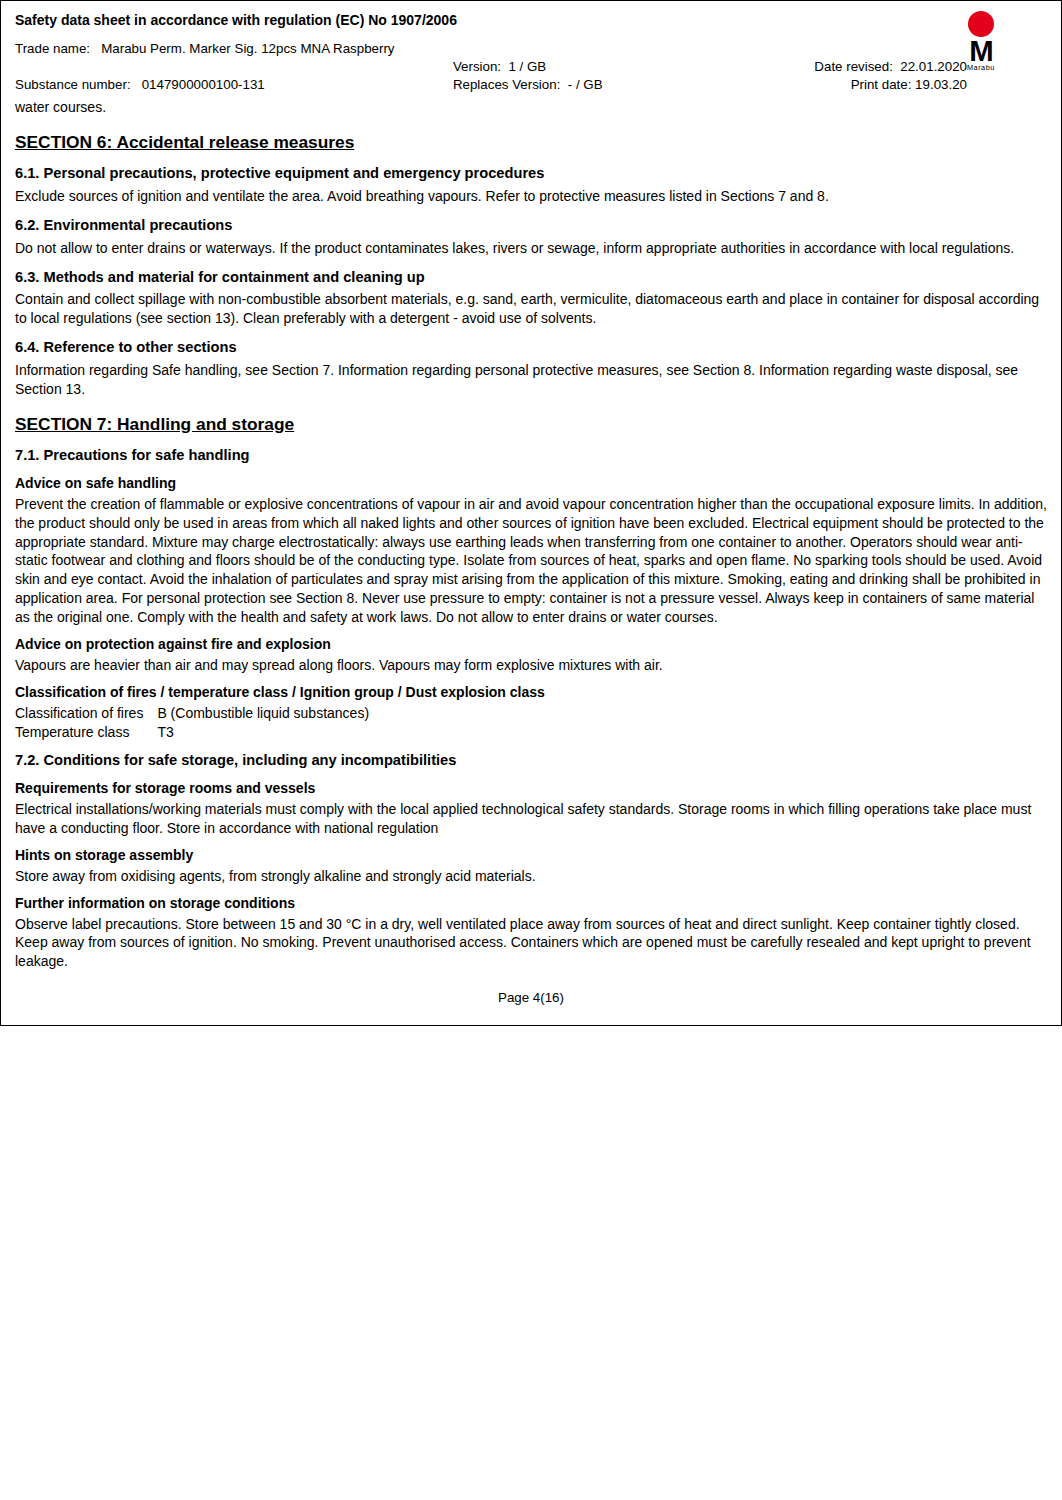Safety data sheet in accordance with regulation (EC) No 1907/2006
| Trade name: Marabu Perm. Marker Sig. 12pcs MNA Raspberry | | |
| | Version: 1 / GB | Date revised: 22.01.2020 |
| Substance number: 0147900000100-131 | Replaces Version: - / GB | Print date: 19.03.20 |
M Marabu
water courses.
SECTION 6: Accidental release measures
6.1. Personal precautions, protective equipment and emergency procedures
Exclude sources of ignition and ventilate the area. Avoid breathing vapours. Refer to protective measures listed in Sections 7 and 8.
6.2. Environmental precautions
Do not allow to enter drains or waterways. If the product contaminates lakes, rivers or sewage, inform appropriate authorities in accordance with local regulations.
6.3. Methods and material for containment and cleaning up
Contain and collect spillage with non-combustible absorbent materials, e.g. sand, earth, vermiculite, diatomaceous earth and place in container for disposal according to local regulations (see section 13). Clean preferably with a detergent - avoid use of solvents.
6.4. Reference to other sections
Information regarding Safe handling, see Section 7. Information regarding personal protective measures, see Section 8. Information regarding waste disposal, see Section 13.
SECTION 7: Handling and storage
7.1. Precautions for safe handling
Advice on safe handling
Prevent the creation of flammable or explosive concentrations of vapour in air and avoid vapour concentration higher than the occupational exposure limits. In addition, the product should only be used in areas from which all naked lights and other sources of ignition have been excluded. Electrical equipment should be protected to the appropriate standard. Mixture may charge electrostatically: always use earthing leads when transferring from one container to another. Operators should wear anti-static footwear and clothing and floors should be of the conducting type. Isolate from sources of heat, sparks and open flame. No sparking tools should be used. Avoid skin and eye contact. Avoid the inhalation of particulates and spray mist arising from the application of this mixture. Smoking, eating and drinking shall be prohibited in application area. For personal protection see Section 8. Never use pressure to empty: container is not a pressure vessel. Always keep in containers of same material as the original one. Comply with the health and safety at work laws. Do not allow to enter drains or water courses.
Advice on protection against fire and explosion
Vapours are heavier than air and may spread along floors. Vapours may form explosive mixtures with air.
Classification of fires / temperature class / Ignition group / Dust explosion class
| Classification of fires | B (Combustible liquid substances) |
| Temperature class | T3 |
7.2. Conditions for safe storage, including any incompatibilities
Requirements for storage rooms and vessels
Electrical installations/working materials must comply with the local applied technological safety standards. Storage rooms in which filling operations take place must have a conducting floor. Store in accordance with national regulation
Hints on storage assembly
Store away from oxidising agents, from strongly alkaline and strongly acid materials.
Further information on storage conditions
Observe label precautions. Store between 15 and 30 °C in a dry, well ventilated place away from sources of heat and direct sunlight. Keep container tightly closed. Keep away from sources of ignition. No smoking. Prevent unauthorised access. Containers which are opened must be carefully resealed and kept upright to prevent leakage.
Page 4(16)